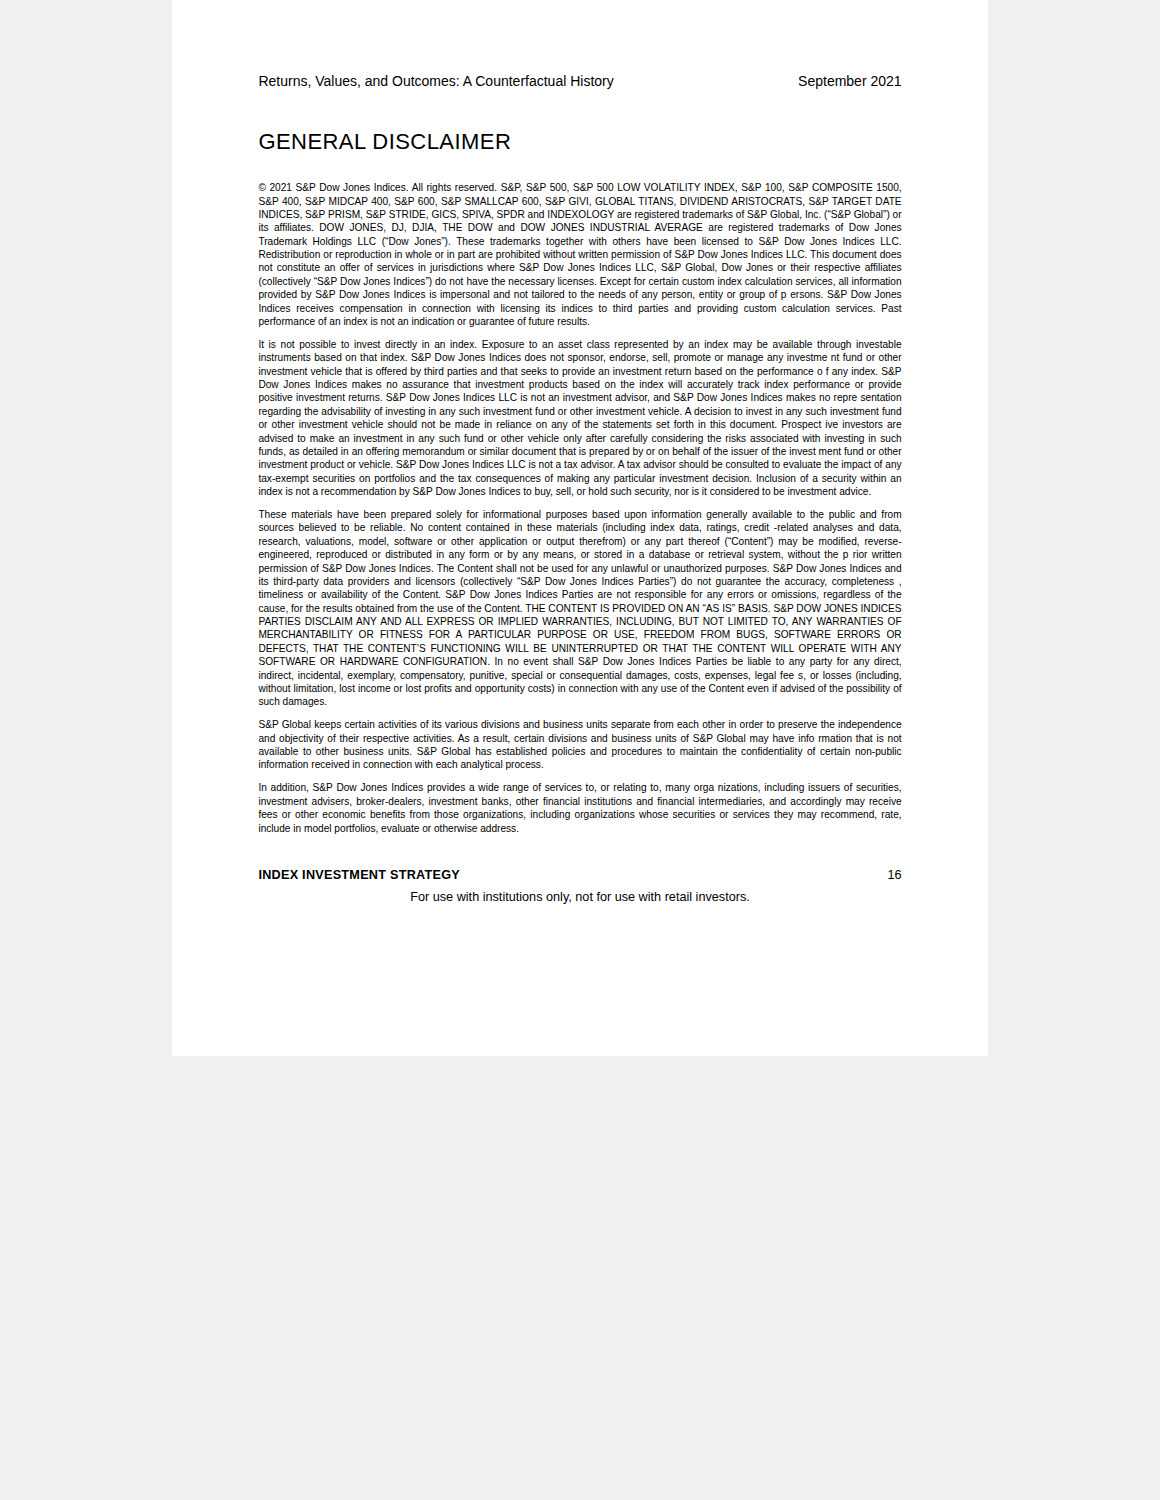Returns, Values, and Outcomes: A Counterfactual History September 2021
GENERAL DISCLAIMER
© 2021 S&P Dow Jones Indices. All rights reserved. S&P, S&P 500, S&P 500 LOW VOLATILITY INDEX, S&P 100, S&P COMPOSITE 1500, S&P 400, S&P MIDCAP 400, S&P 600, S&P SMALLCAP 600, S&P GIVI, GLOBAL TITANS, DIVIDEND ARISTOCRATS, S&P TARGET DATE INDICES, S&P PRISM, S&P STRIDE, GICS, SPIVA, SPDR and INDEXOLOGY are registered trademarks of S&P Global, Inc. (“S&P Global”) or its affiliates. DOW JONES, DJ, DJIA, THE DOW and DOW JONES INDUSTRIAL AVERAGE are registered trademarks of Dow Jones Trademark Holdings LLC (“Dow Jones”). These trademarks together with others have been licensed to S&P Dow Jones Indices LLC. Redistribution or reproduction in whole or in part are prohibited without written permission of S&P Dow Jones Indices LLC. This document does not constitute an offer of services in jurisdictions where S&P Dow Jones Indices LLC, S&P Global, Dow Jones or their respective affiliates (collectively “S&P Dow Jones Indices”) do not have the necessary licenses. Except for certain custom index calculation services, all information provided by S&P Dow Jones Indices is impersonal and not tailored to the needs of any person, entity or group of p ersons. S&P Dow Jones Indices receives compensation in connection with licensing its indices to third parties and providing custom calculation services. Past performance of an index is not an indication or guarantee of future results.
It is not possible to invest directly in an index. Exposure to an asset class represented by an index may be available through investable instruments based on that index. S&P Dow Jones Indices does not sponsor, endorse, sell, promote or manage any investme nt fund or other investment vehicle that is offered by third parties and that seeks to provide an investment return based on the performance o f any index. S&P Dow Jones Indices makes no assurance that investment products based on the index will accurately track index performance or provide positive investment returns. S&P Dow Jones Indices LLC is not an investment advisor, and S&P Dow Jones Indices makes no repre sentation regarding the advisability of investing in any such investment fund or other investment vehicle. A decision to invest in any such investment fund or other investment vehicle should not be made in reliance on any of the statements set forth in this document. Prospect ive investors are advised to make an investment in any such fund or other vehicle only after carefully considering the risks associated with investing in such funds, as detailed in an offering memorandum or similar document that is prepared by or on behalf of the issuer of the invest ment fund or other investment product or vehicle. S&P Dow Jones Indices LLC is not a tax advisor. A tax advisor should be consulted to evaluate the impact of any tax-exempt securities on portfolios and the tax consequences of making any particular investment decision. Inclusion of a security within an index is not a recommendation by S&P Dow Jones Indices to buy, sell, or hold such security, nor is it considered to be investment advice.
These materials have been prepared solely for informational purposes based upon information generally available to the public and from sources believed to be reliable. No content contained in these materials (including index data, ratings, credit -related analyses and data, research, valuations, model, software or other application or output therefrom) or any part thereof (“Content”) may be modified, reverse-engineered, reproduced or distributed in any form or by any means, or stored in a database or retrieval system, without the p rior written permission of S&P Dow Jones Indices. The Content shall not be used for any unlawful or unauthorized purposes. S&P Dow Jones Indices and its third-party data providers and licensors (collectively “S&P Dow Jones Indices Parties”) do not guarantee the accuracy, completeness , timeliness or availability of the Content. S&P Dow Jones Indices Parties are not responsible for any errors or omissions, regardless of the cause, for the results obtained from the use of the Content. THE CONTENT IS PROVIDED ON AN “AS IS” BASIS. S&P DOW JONES INDICES PARTIES DISCLAIM ANY AND ALL EXPRESS OR IMPLIED WARRANTIES, INCLUDING, BUT NOT LIMITED TO, ANY WARRANTIES OF MERCHANTABILITY OR FITNESS FOR A PARTICULAR PURPOSE OR USE, FREEDOM FROM BUGS, SOFTWARE ERRORS OR DEFECTS, THAT THE CONTENT’S FUNCTIONING WILL BE UNINTERRUPTED OR THAT THE CONTENT WILL OPERATE WITH ANY SOFTWARE OR HARDWARE CONFIGURATION. In no event shall S&P Dow Jones Indices Parties be liable to any party for any direct, indirect, incidental, exemplary, compensatory, punitive, special or consequential damages, costs, expenses, legal fee s, or losses (including, without limitation, lost income or lost profits and opportunity costs) in connection with any use of the Content even if advised of the possibility of such damages.
S&P Global keeps certain activities of its various divisions and business units separate from each other in order to preserve the independence and objectivity of their respective activities. As a result, certain divisions and business units of S&P Global may have info rmation that is not available to other business units. S&P Global has established policies and procedures to maintain the confidentiality of certain non-public information received in connection with each analytical process.
In addition, S&P Dow Jones Indices provides a wide range of services to, or relating to, many orga nizations, including issuers of securities, investment advisers, broker-dealers, investment banks, other financial institutions and financial intermediaries, and accordingly may receive fees or other economic benefits from those organizations, including organizations whose securities or services they may recommend, rate, include in model portfolios, evaluate or otherwise address.
INDEX INVESTMENT STRATEGY 16
For use with institutions only, not for use with retail investors.